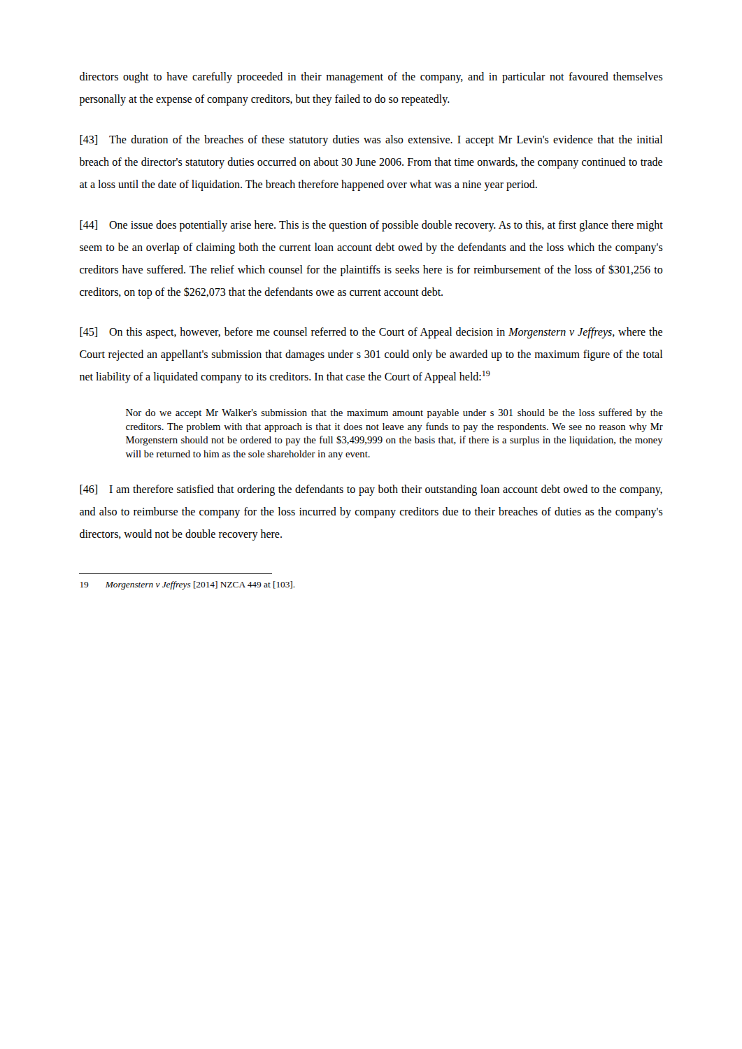directors ought to have carefully proceeded in their management of the company, and in particular not favoured themselves personally at the expense of company creditors, but they failed to do so repeatedly.
[43] The duration of the breaches of these statutory duties was also extensive. I accept Mr Levin's evidence that the initial breach of the director's statutory duties occurred on about 30 June 2006. From that time onwards, the company continued to trade at a loss until the date of liquidation. The breach therefore happened over what was a nine year period.
[44] One issue does potentially arise here. This is the question of possible double recovery. As to this, at first glance there might seem to be an overlap of claiming both the current loan account debt owed by the defendants and the loss which the company's creditors have suffered. The relief which counsel for the plaintiffs is seeks here is for reimbursement of the loss of $301,256 to creditors, on top of the $262,073 that the defendants owe as current account debt.
[45] On this aspect, however, before me counsel referred to the Court of Appeal decision in Morgenstern v Jeffreys, where the Court rejected an appellant's submission that damages under s 301 could only be awarded up to the maximum figure of the total net liability of a liquidated company to its creditors. In that case the Court of Appeal held:19
Nor do we accept Mr Walker's submission that the maximum amount payable under s 301 should be the loss suffered by the creditors. The problem with that approach is that it does not leave any funds to pay the respondents. We see no reason why Mr Morgenstern should not be ordered to pay the full $3,499,999 on the basis that, if there is a surplus in the liquidation, the money will be returned to him as the sole shareholder in any event.
[46] I am therefore satisfied that ordering the defendants to pay both their outstanding loan account debt owed to the company, and also to reimburse the company for the loss incurred by company creditors due to their breaches of duties as the company's directors, would not be double recovery here.
19 Morgenstern v Jeffreys [2014] NZCA 449 at [103].